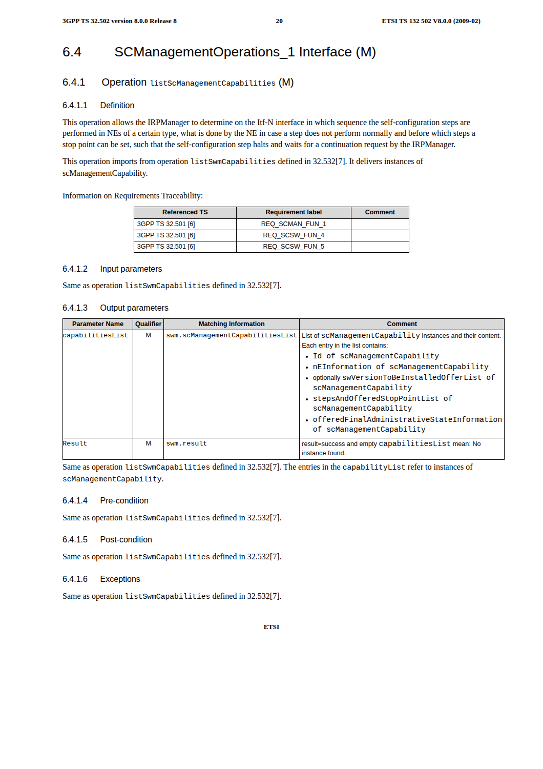3GPP TS 32.502 version 8.0.0 Release 8
20
ETSI TS 132 502 V8.0.0 (2009-02)
6.4 SCManagementOperations_1 Interface (M)
6.4.1 Operation listScManagementCapabilities (M)
6.4.1.1 Definition
This operation allows the IRPManager to determine on the Itf-N interface in which sequence the self-configuration steps are performed in NEs of a certain type, what is done by the NE in case a step does not perform normally and before which steps a stop point can be set, such that the self-configuration step halts and waits for a continuation request by the IRPManager.
This operation imports from operation listSwmCapabilities defined in 32.532[7]. It delivers instances of scManagementCapability.
Information on Requirements Traceability:
| Referenced TS | Requirement label | Comment |
| --- | --- | --- |
| 3GPP TS 32.501 [6] | REQ_SCMAN_FUN_1 | |
| 3GPP TS 32.501 [6] | REQ_SCSW_FUN_4 | |
| 3GPP TS 32.501 [6] | REQ_SCSW_FUN_5 | |
6.4.1.2 Input parameters
Same as operation listSwmCapabilities defined in 32.532[7].
6.4.1.3 Output parameters
| Parameter Name | Qualifier | Matching Information | Comment |
| --- | --- | --- | --- |
| capabilitiesList | M | swm.scManagementCapabilitiesList | List of scManagementCapability instances and their content. Each entry in the list contains: Id of scManagementCapability nEInformation of scManagementCapability optionally swVersionToBeInstalledOfferList of scManagementCapability stepsAndOfferedStopPointList of scManagementCapability offeredFinalAdministrativeStateInformation of scManagementCapability |
| Result | M | swm.result | result=success and empty capabilitiesList mean: No instance found. |
Same as operation listSwmCapabilities defined in 32.532[7]. The entries in the capabilityList refer to instances of scManagementCapability.
6.4.1.4 Pre-condition
Same as operation listSwmCapabilities defined in 32.532[7].
6.4.1.5 Post-condition
Same as operation listSwmCapabilities defined in 32.532[7].
6.4.1.6 Exceptions
Same as operation listSwmCapabilities defined in 32.532[7].
ETSI